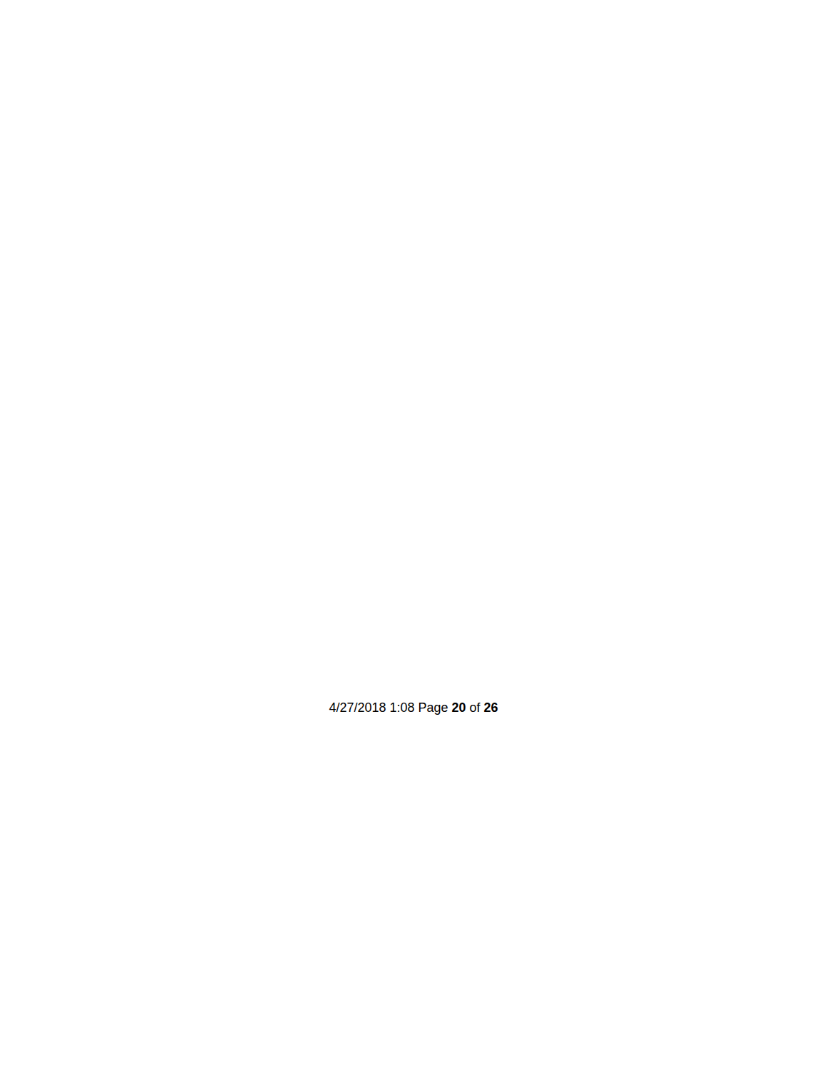4/27/2018 1:08 Page 20 of 26